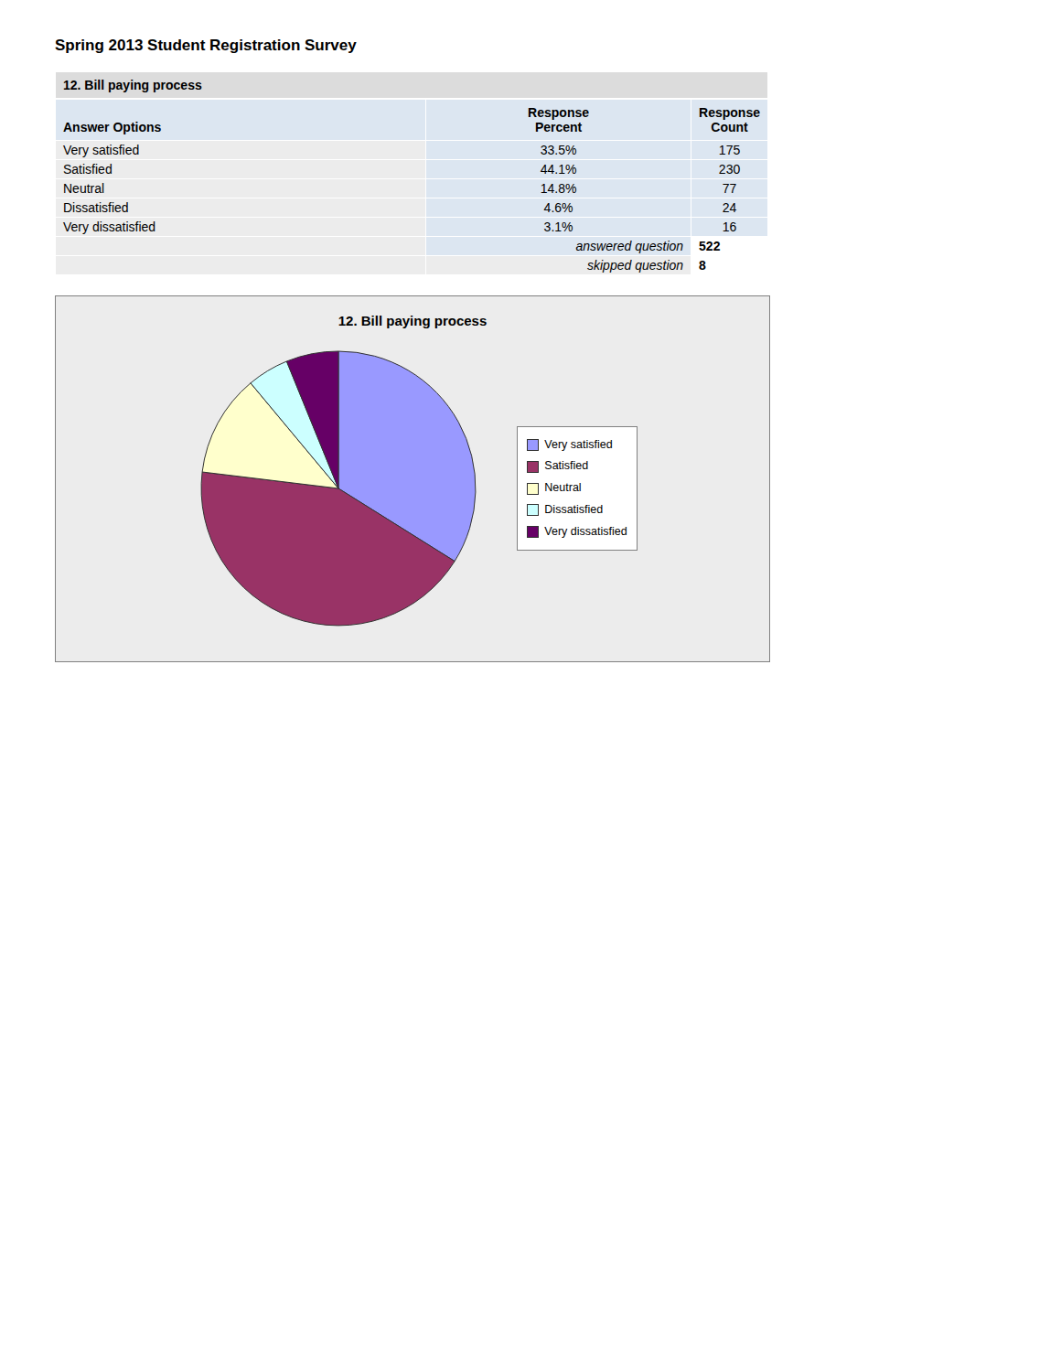Spring 2013 Student Registration Survey
12. Bill paying process
| Answer Options | Response Percent | Response Count |
| --- | --- | --- |
| Very satisfied | 33.5% | 175 |
| Satisfied | 44.1% | 230 |
| Neutral | 14.8% | 77 |
| Dissatisfied | 4.6% | 24 |
| Very dissatisfied | 3.1% | 16 |
| | answered question | 522 |
| | skipped question | 8 |
12. Bill paying process
Very satisfied
Satisfied
Neutral
Dissatisfied
Very dissatisfied